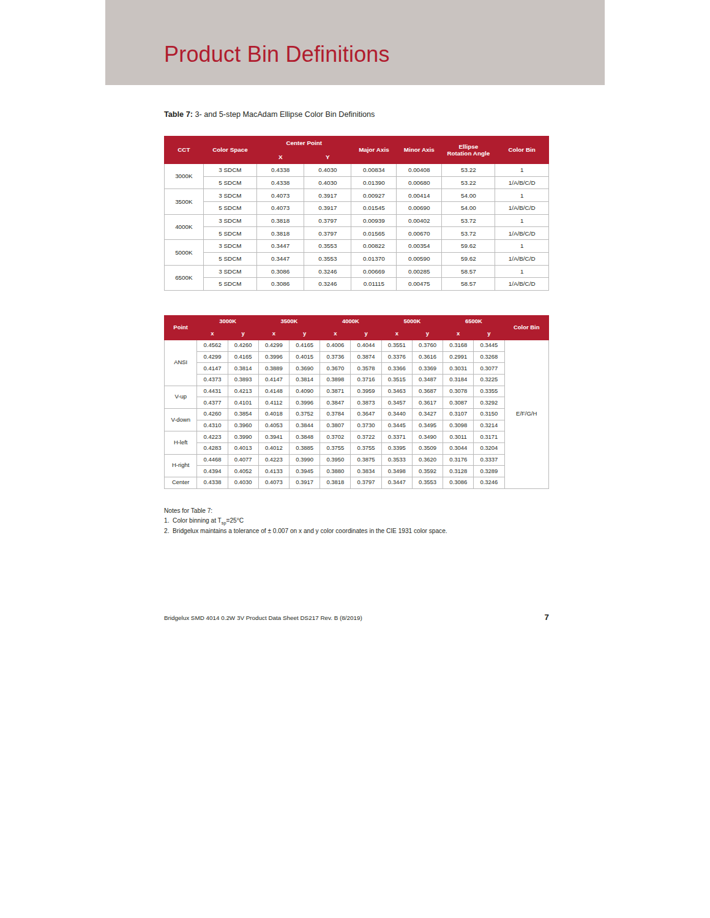Product Bin Definitions
Table 7: 3- and 5-step MacAdam Ellipse Color Bin Definitions
| CCT | Color Space | Center Point | Major Axis | Minor Axis | Ellipse Rotation Angle | Color Bin |
| --- | --- | --- | --- | --- | --- | --- |
| X | Y |
| 3000K | 3 SDCM | 0.4338 | 0.4030 | 0.00834 | 0.00408 | 53.22 | 1 |
| 5 SDCM | 0.4338 | 0.4030 | 0.01390 | 0.00680 | 53.22 | 1/A/B/C/D |
| 3500K | 3 SDCM | 0.4073 | 0.3917 | 0.00927 | 0.00414 | 54.00 | 1 |
| 5 SDCM | 0.4073 | 0.3917 | 0.01545 | 0.00690 | 54.00 | 1/A/B/C/D |
| 4000K | 3 SDCM | 0.3818 | 0.3797 | 0.00939 | 0.00402 | 53.72 | 1 |
| 5 SDCM | 0.3818 | 0.3797 | 0.01565 | 0.00670 | 53.72 | 1/A/B/C/D |
| 5000K | 3 SDCM | 0.3447 | 0.3553 | 0.00822 | 0.00354 | 59.62 | 1 |
| 5 SDCM | 0.3447 | 0.3553 | 0.01370 | 0.00590 | 59.62 | 1/A/B/C/D |
| 6500K | 3 SDCM | 0.3086 | 0.3246 | 0.00669 | 0.00285 | 58.57 | 1 |
| 5 SDCM | 0.3086 | 0.3246 | 0.01115 | 0.00475 | 58.57 | 1/A/B/C/D |
| Point | 3000K | 3500K | 4000K | 5000K | 6500K | Color Bin |
| --- | --- | --- | --- | --- | --- | --- |
| x | y | x | y | x | y | x | y | x | y |
| ANSI | 0.4562 | 0.4260 | 0.4299 | 0.4165 | 0.4006 | 0.4044 | 0.3551 | 0.3760 | 0.3168 | 0.3445 | E/F/G/H |
| 0.4299 | 0.4165 | 0.3996 | 0.4015 | 0.3736 | 0.3874 | 0.3376 | 0.3616 | 0.2991 | 0.3268 |
| 0.4147 | 0.3814 | 0.3889 | 0.3690 | 0.3670 | 0.3578 | 0.3366 | 0.3369 | 0.3031 | 0.3077 |
| 0.4373 | 0.3893 | 0.4147 | 0.3814 | 0.3898 | 0.3716 | 0.3515 | 0.3487 | 0.3184 | 0.3225 |
| V-up | 0.4431 | 0.4213 | 0.4148 | 0.4090 | 0.3871 | 0.3959 | 0.3463 | 0.3687 | 0.3078 | 0.3355 |
| 0.4377 | 0.4101 | 0.4112 | 0.3996 | 0.3847 | 0.3873 | 0.3457 | 0.3617 | 0.3087 | 0.3292 |
| V-down | 0.4260 | 0.3854 | 0.4018 | 0.3752 | 0.3784 | 0.3647 | 0.3440 | 0.3427 | 0.3107 | 0.3150 |
| 0.4310 | 0.3960 | 0.4053 | 0.3844 | 0.3807 | 0.3730 | 0.3445 | 0.3495 | 0.3098 | 0.3214 |
| H-left | 0.4223 | 0.3990 | 0.3941 | 0.3848 | 0.3702 | 0.3722 | 0.3371 | 0.3490 | 0.3011 | 0.3171 |
| 0.4283 | 0.4013 | 0.4012 | 0.3885 | 0.3755 | 0.3755 | 0.3395 | 0.3509 | 0.3044 | 0.3204 |
| H-right | 0.4468 | 0.4077 | 0.4223 | 0.3990 | 0.3950 | 0.3875 | 0.3533 | 0.3620 | 0.3176 | 0.3337 |
| 0.4394 | 0.4052 | 0.4133 | 0.3945 | 0.3880 | 0.3834 | 0.3498 | 0.3592 | 0.3128 | 0.3289 |
| Center | 0.4338 | 0.4030 | 0.4073 | 0.3917 | 0.3818 | 0.3797 | 0.3447 | 0.3553 | 0.3086 | 0.3246 |
Notes for Table 7:
1. Color binning at Tsp=25°C
2. Bridgelux maintains a tolerance of ± 0.007 on x and y color coordinates in the CIE 1931 color space.
7 Bridgelux SMD 4014 0.2W 3V Product Data Sheet DS217 Rev. B (8/2019)